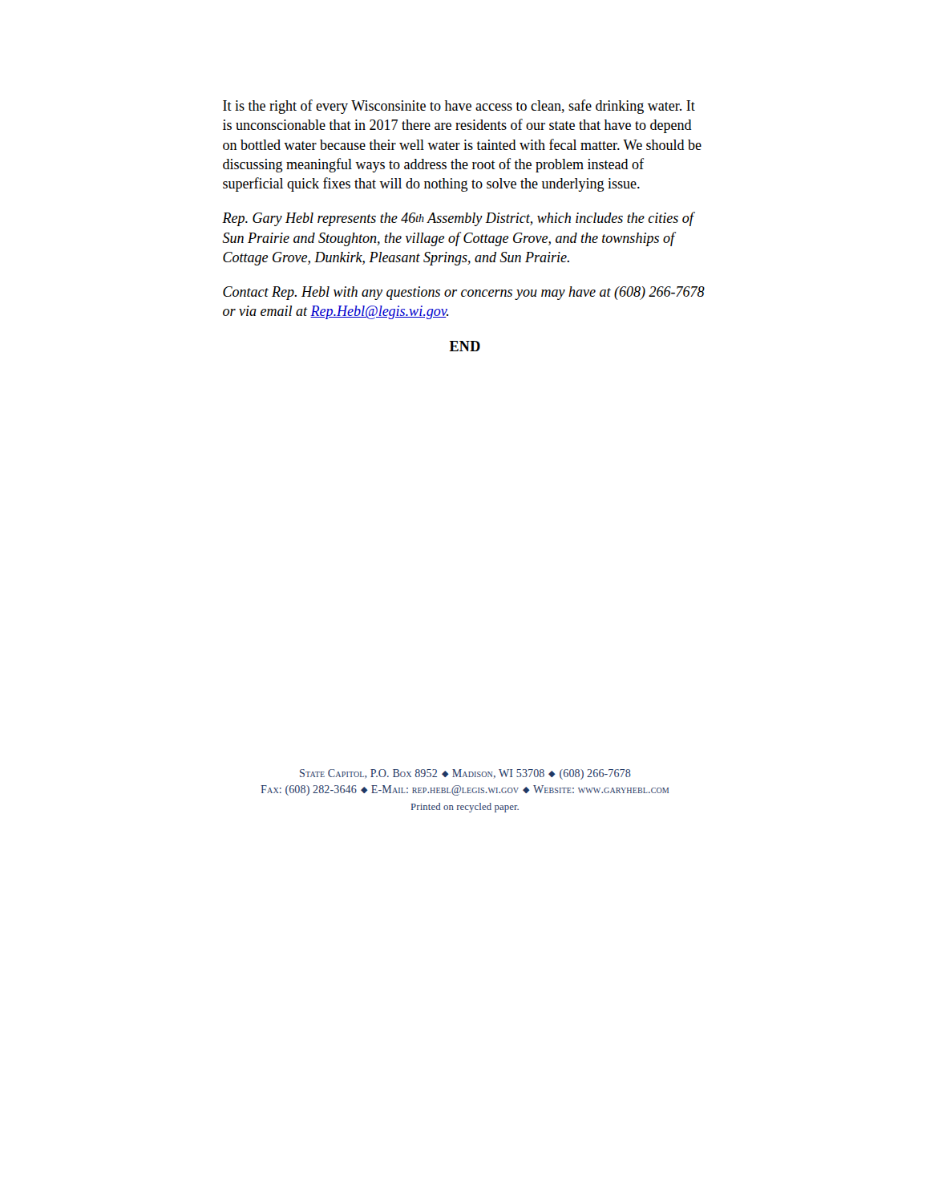It is the right of every Wisconsinite to have access to clean, safe drinking water. It is unconscionable that in 2017 there are residents of our state that have to depend on bottled water because their well water is tainted with fecal matter. We should be discussing meaningful ways to address the root of the problem instead of superficial quick fixes that will do nothing to solve the underlying issue.
Rep. Gary Hebl represents the 46th Assembly District, which includes the cities of Sun Prairie and Stoughton, the village of Cottage Grove, and the townships of Cottage Grove, Dunkirk, Pleasant Springs, and Sun Prairie.
Contact Rep. Hebl with any questions or concerns you may have at (608) 266-7678 or via email at Rep.Hebl@legis.wi.gov.
END
State Capitol, P.O. Box 8952 ◆ Madison, WI 53708 ◆ (608) 266-7678 Fax: (608) 282-3646 ◆ E-Mail: rep.hebl@legis.wi.gov ◆ Website: www.garyhebl.com Printed on recycled paper.